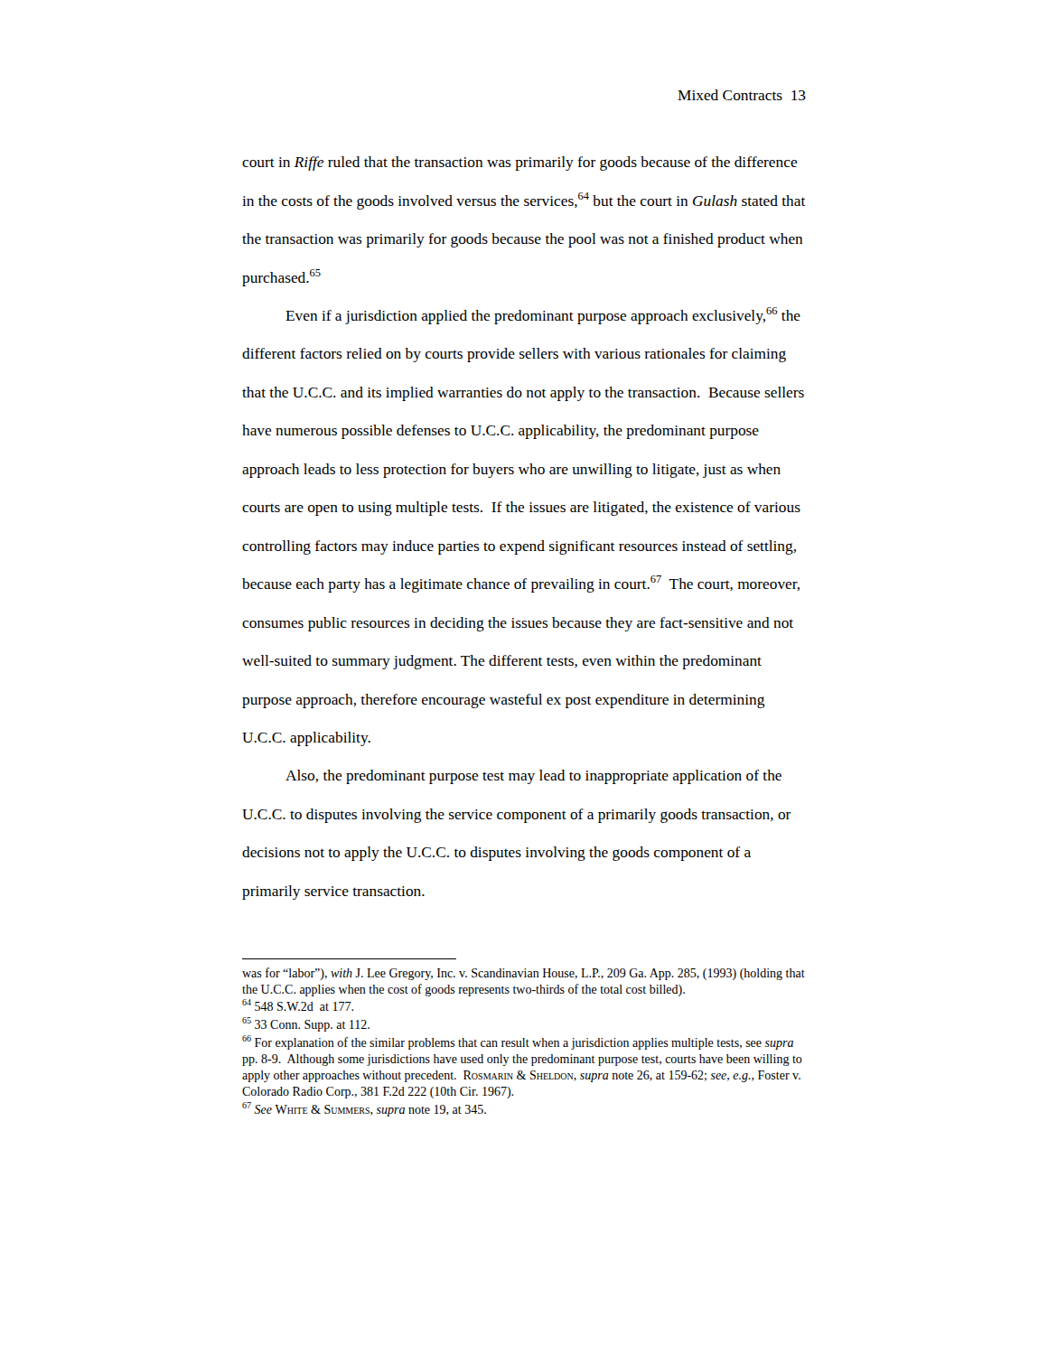Mixed Contracts 13
court in Riffe ruled that the transaction was primarily for goods because of the difference in the costs of the goods involved versus the services,64 but the court in Gulash stated that the transaction was primarily for goods because the pool was not a finished product when purchased.65
Even if a jurisdiction applied the predominant purpose approach exclusively,66 the different factors relied on by courts provide sellers with various rationales for claiming that the U.C.C. and its implied warranties do not apply to the transaction. Because sellers have numerous possible defenses to U.C.C. applicability, the predominant purpose approach leads to less protection for buyers who are unwilling to litigate, just as when courts are open to using multiple tests. If the issues are litigated, the existence of various controlling factors may induce parties to expend significant resources instead of settling, because each party has a legitimate chance of prevailing in court.67 The court, moreover, consumes public resources in deciding the issues because they are fact-sensitive and not well-suited to summary judgment. The different tests, even within the predominant purpose approach, therefore encourage wasteful ex post expenditure in determining U.C.C. applicability.
Also, the predominant purpose test may lead to inappropriate application of the U.C.C. to disputes involving the service component of a primarily goods transaction, or decisions not to apply the U.C.C. to disputes involving the goods component of a primarily service transaction.
was for “labor”), with J. Lee Gregory, Inc. v. Scandinavian House, L.P., 209 Ga. App. 285, (1993) (holding that the U.C.C. applies when the cost of goods represents two-thirds of the total cost billed).
64 548 S.W.2d at 177.
65 33 Conn. Supp. at 112.
66 For explanation of the similar problems that can result when a jurisdiction applies multiple tests, see supra pp. 8-9. Although some jurisdictions have used only the predominant purpose test, courts have been willing to apply other approaches without precedent. Rosmarin & Sheldon, supra note 26, at 159-62; see, e.g., Foster v. Colorado Radio Corp., 381 F.2d 222 (10th Cir. 1967).
67 See White & Summers, supra note 19, at 345.